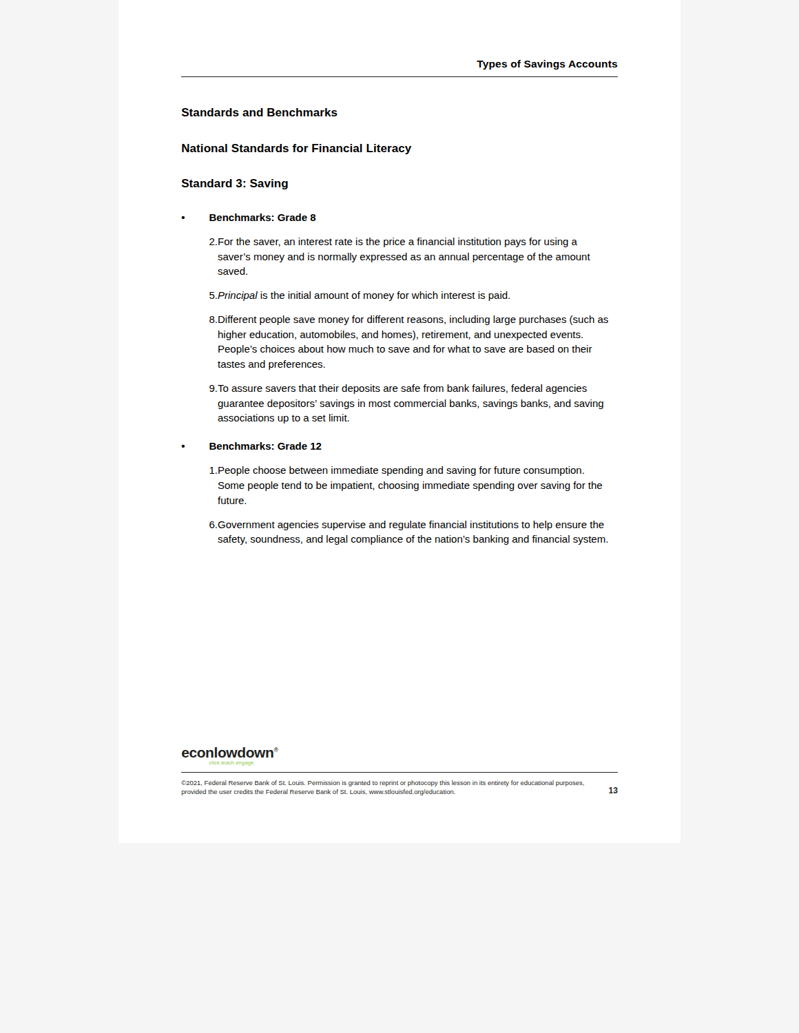Types of Savings Accounts
Standards and Benchmarks
National Standards for Financial Literacy
Standard 3: Saving
• Benchmarks: Grade 8
2. For the saver, an interest rate is the price a financial institution pays for using a saver’s money and is normally expressed as an annual percentage of the amount saved.
5. Principal is the initial amount of money for which interest is paid.
8. Different people save money for different reasons, including large purchases (such as higher education, automobiles, and homes), retirement, and unexpected events. People’s choices about how much to save and for what to save are based on their tastes and preferences.
9. To assure savers that their deposits are safe from bank failures, federal agencies guarantee depositors’ savings in most commercial banks, savings banks, and saving associations up to a set limit.
• Benchmarks: Grade 12
1. People choose between immediate spending and saving for future consumption. Some people tend to be impatient, choosing immediate spending over saving for the future.
6. Government agencies supervise and regulate financial institutions to help ensure the safety, soundness, and legal compliance of the nation’s banking and financial system.
econ lowdown®
click. teach. engage.
©2021, Federal Reserve Bank of St. Louis. Permission is granted to reprint or photocopy this lesson in its entirety for educational purposes, provided the user credits the Federal Reserve Bank of St. Louis, www.stlouisfed.org/education.
13